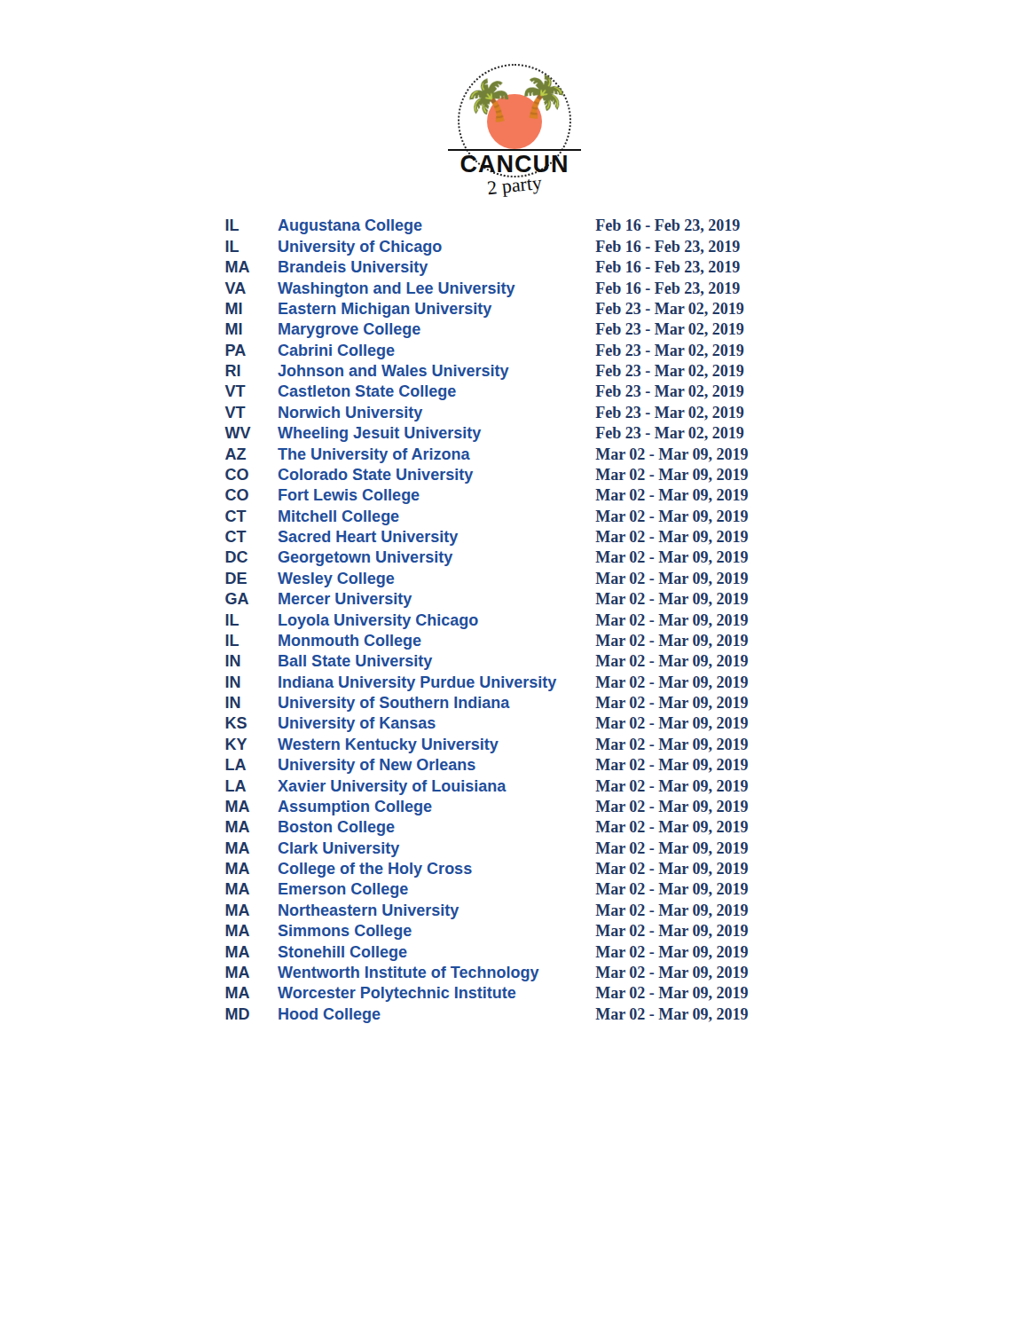🌴
🌴
CANCUN
2 party
| IL | Augustana College | Feb 16 - Feb 23, 2019 |
| IL | University of Chicago | Feb 16 - Feb 23, 2019 |
| MA | Brandeis University | Feb 16 - Feb 23, 2019 |
| VA | Washington and Lee University | Feb 16 - Feb 23, 2019 |
| MI | Eastern Michigan University | Feb 23 - Mar 02, 2019 |
| MI | Marygrove College | Feb 23 - Mar 02, 2019 |
| PA | Cabrini College | Feb 23 - Mar 02, 2019 |
| RI | Johnson and Wales University | Feb 23 - Mar 02, 2019 |
| VT | Castleton State College | Feb 23 - Mar 02, 2019 |
| VT | Norwich University | Feb 23 - Mar 02, 2019 |
| WV | Wheeling Jesuit University | Feb 23 - Mar 02, 2019 |
| AZ | The University of Arizona | Mar 02 - Mar 09, 2019 |
| CO | Colorado State University | Mar 02 - Mar 09, 2019 |
| CO | Fort Lewis College | Mar 02 - Mar 09, 2019 |
| CT | Mitchell College | Mar 02 - Mar 09, 2019 |
| CT | Sacred Heart University | Mar 02 - Mar 09, 2019 |
| DC | Georgetown University | Mar 02 - Mar 09, 2019 |
| DE | Wesley College | Mar 02 - Mar 09, 2019 |
| GA | Mercer University | Mar 02 - Mar 09, 2019 |
| IL | Loyola University Chicago | Mar 02 - Mar 09, 2019 |
| IL | Monmouth College | Mar 02 - Mar 09, 2019 |
| IN | Ball State University | Mar 02 - Mar 09, 2019 |
| IN | Indiana University Purdue University | Mar 02 - Mar 09, 2019 |
| IN | University of Southern Indiana | Mar 02 - Mar 09, 2019 |
| KS | University of Kansas | Mar 02 - Mar 09, 2019 |
| KY | Western Kentucky University | Mar 02 - Mar 09, 2019 |
| LA | University of New Orleans | Mar 02 - Mar 09, 2019 |
| LA | Xavier University of Louisiana | Mar 02 - Mar 09, 2019 |
| MA | Assumption College | Mar 02 - Mar 09, 2019 |
| MA | Boston College | Mar 02 - Mar 09, 2019 |
| MA | Clark University | Mar 02 - Mar 09, 2019 |
| MA | College of the Holy Cross | Mar 02 - Mar 09, 2019 |
| MA | Emerson College | Mar 02 - Mar 09, 2019 |
| MA | Northeastern University | Mar 02 - Mar 09, 2019 |
| MA | Simmons College | Mar 02 - Mar 09, 2019 |
| MA | Stonehill College | Mar 02 - Mar 09, 2019 |
| MA | Wentworth Institute of Technology | Mar 02 - Mar 09, 2019 |
| MA | Worcester Polytechnic Institute | Mar 02 - Mar 09, 2019 |
| MD | Hood College | Mar 02 - Mar 09, 2019 |